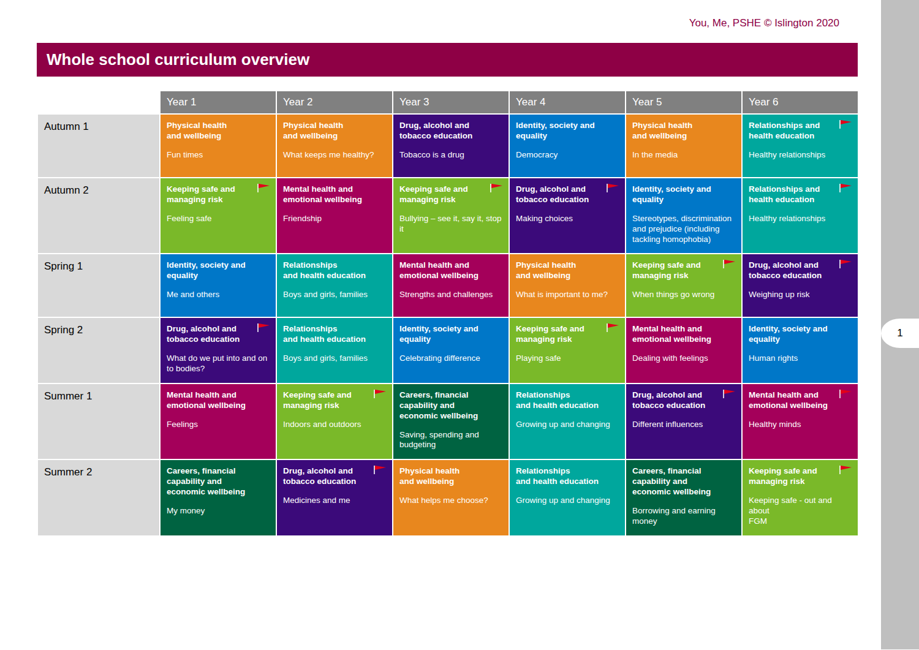1
You, Me, PSHE © Islington 2020
Whole school curriculum overview
| | Year 1 | Year 2 | Year 3 | Year 4 | Year 5 | Year 6 |
| --- | --- | --- | --- | --- | --- | --- |
| Autumn 1 | Physical health and wellbeing Fun times | Physical health and wellbeing What keeps me healthy? | Drug, alcohol and tobacco education Tobacco is a drug | Identity, society and equality Democracy | Physical health and wellbeing In the media | Relationships and health education Healthy relationships |
| Autumn 2 | Keeping safe and managing risk Feeling safe | Mental health and emotional wellbeing Friendship | Keeping safe and managing risk Bullying – see it, say it, stop it | Drug, alcohol and tobacco education Making choices | Identity, society and equality Stereotypes, discrimination and prejudice (including tackling homophobia) | Relationships and health education Healthy relationships |
| Spring 1 | Identity, society and equality Me and others | Relationships and health education Boys and girls, families | Mental health and emotional wellbeing Strengths and challenges | Physical health and wellbeing What is important to me? | Keeping safe and managing risk When things go wrong | Drug, alcohol and tobacco education Weighing up risk |
| Spring 2 | Drug, alcohol and tobacco education What do we put into and on to bodies? | Relationships and health education Boys and girls, families | Identity, society and equality Celebrating difference | Keeping safe and managing risk Playing safe | Mental health and emotional wellbeing Dealing with feelings | Identity, society and equality Human rights |
| Summer 1 | Mental health and emotional wellbeing Feelings | Keeping safe and managing risk Indoors and outdoors | Careers, financial capability and economic wellbeing Saving, spending and budgeting | Relationships and health education Growing up and changing | Drug, alcohol and tobacco education Different influences | Mental health and emotional wellbeing Healthy minds |
| Summer 2 | Careers, financial capability and economic wellbeing My money | Drug, alcohol and tobacco education Medicines and me | Physical health and wellbeing What helps me choose? | Relationships and health education Growing up and changing | Careers, financial capability and economic wellbeing Borrowing and earning money | Keeping safe and managing risk Keeping safe - out and about FGM |